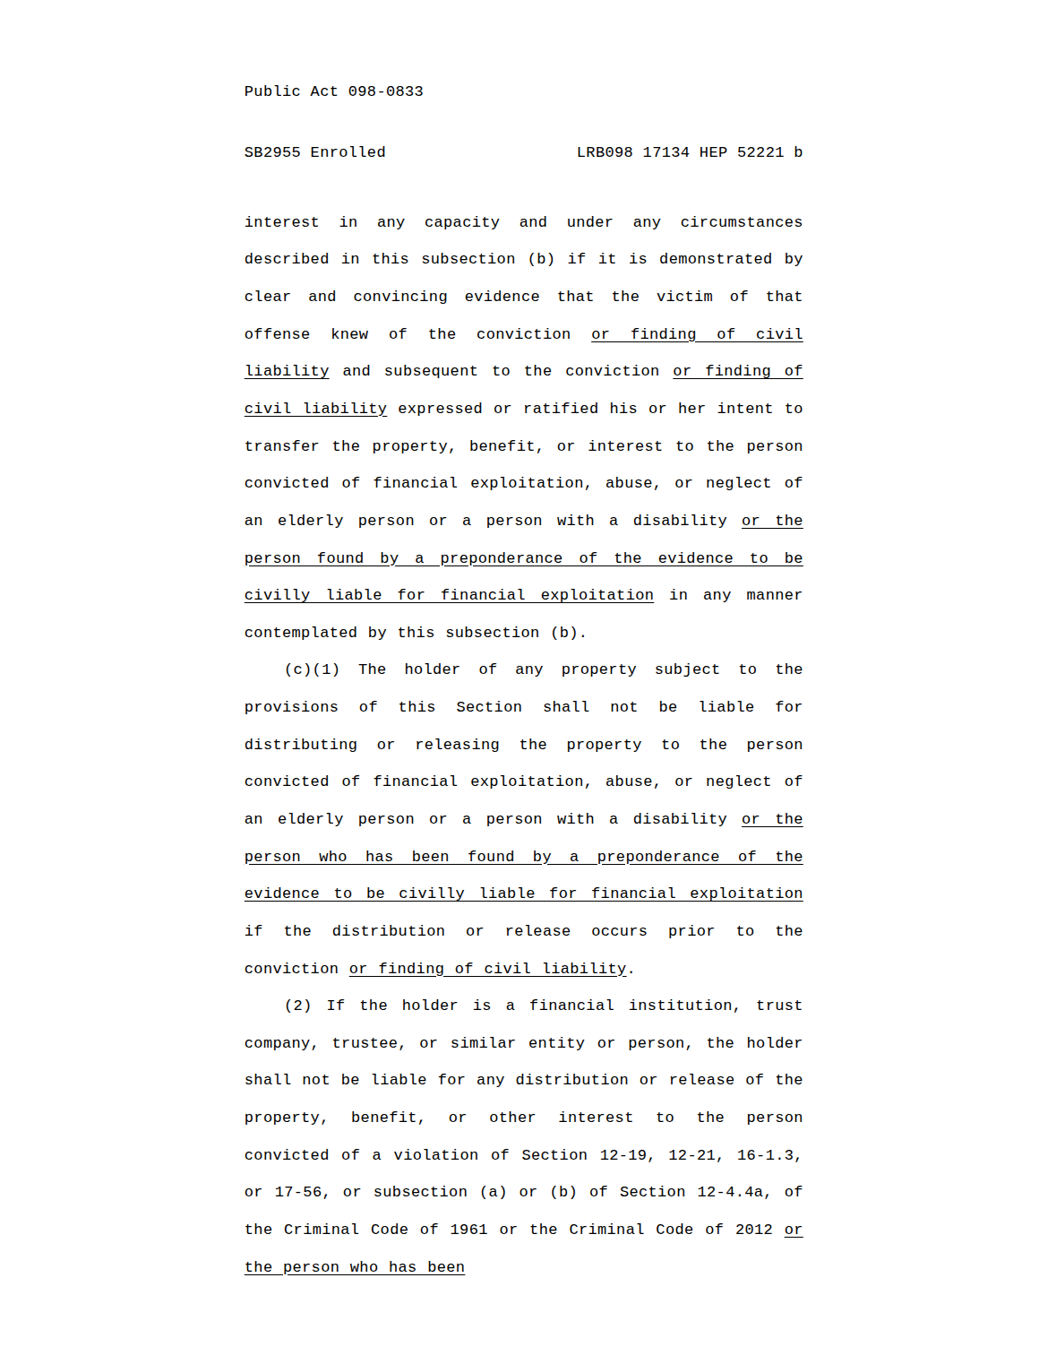Public Act 098-0833
SB2955 Enrolled LRB098 17134 HEP 52221 b
interest in any capacity and under any circumstances described in this subsection (b) if it is demonstrated by clear and convincing evidence that the victim of that offense knew of the conviction or finding of civil liability and subsequent to the conviction or finding of civil liability expressed or ratified his or her intent to transfer the property, benefit, or interest to the person convicted of financial exploitation, abuse, or neglect of an elderly person or a person with a disability or the person found by a preponderance of the evidence to be civilly liable for financial exploitation in any manner contemplated by this subsection (b).
(c)(1) The holder of any property subject to the provisions of this Section shall not be liable for distributing or releasing the property to the person convicted of financial exploitation, abuse, or neglect of an elderly person or a person with a disability or the person who has been found by a preponderance of the evidence to be civilly liable for financial exploitation if the distribution or release occurs prior to the conviction or finding of civil liability.
(2) If the holder is a financial institution, trust company, trustee, or similar entity or person, the holder shall not be liable for any distribution or release of the property, benefit, or other interest to the person convicted of a violation of Section 12-19, 12-21, 16-1.3, or 17-56, or subsection (a) or (b) of Section 12-4.4a, of the Criminal Code of 1961 or the Criminal Code of 2012 or the person who has been